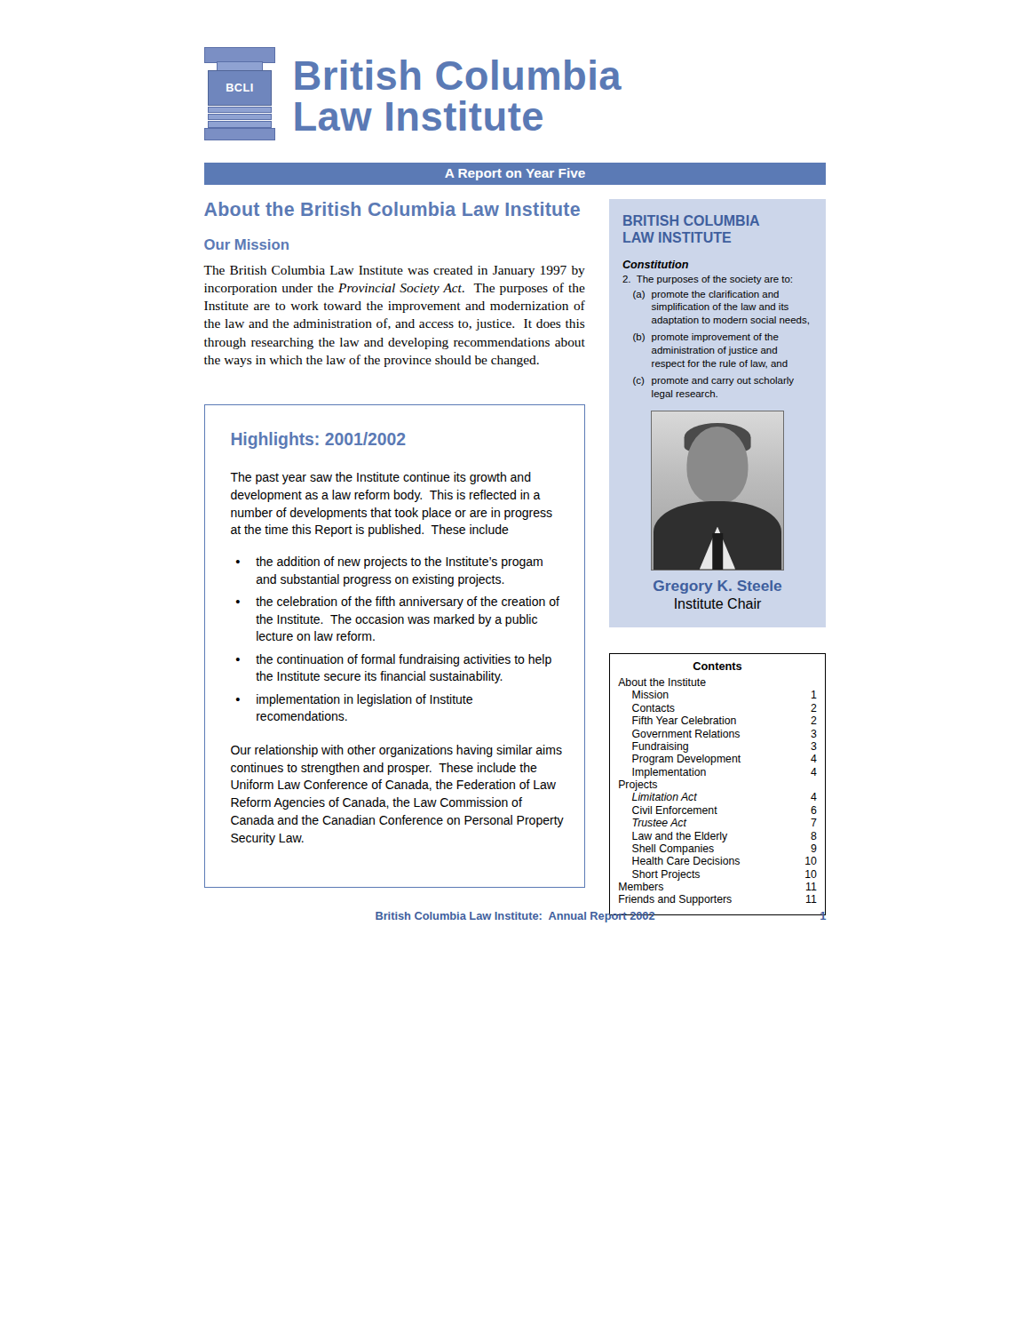BCLI
British Columbia
Law Institute
A Report on Year Five
About the British Columbia Law Institute
Our Mission
The British Columbia Law Institute was created in January 1997 by incorporation under the Provincial Society Act. The purposes of the Institute are to work toward the improvement and modernization of the law and the administration of, and access to, justice. It does this through researching the law and developing recommendations about the ways in which the law of the province should be changed.
Highlights: 2001/2002
The past year saw the Institute continue its growth and development as a law reform body. This is reflected in a number of developments that took place or are in progress at the time this Report is published. These include
the addition of new projects to the Institute’s progam and substantial progress on existing projects.
the celebration of the fifth anniversary of the creation of the Institute. The occasion was marked by a public lecture on law reform.
the continuation of formal fundraising activities to help the Institute secure its financial sustainability.
implementation in legislation of Institute recomendations.
Our relationship with other organizations having similar aims continues to strengthen and prosper. These include the Uniform Law Conference of Canada, the Federation of Law Reform Agencies of Canada, the Law Commission of Canada and the Canadian Conference on Personal Property Security Law.
BRITISH COLUMBIA
LAW INSTITUTE
Constitution
2. The purposes of the society are to:
(a) promote the clarification and simplification of the law and its adaptation to modern social needs,
(b) promote improvement of the administration of justice and respect for the rule of law, and
(c) promote and carry out scholarly legal research.
Gregory K. Steele
Institute Chair
Contents
| About the Institute | |
| Mission | 1 |
| Contacts | 2 |
| Fifth Year Celebration | 2 |
| Government Relations | 3 |
| Fundraising | 3 |
| Program Development | 4 |
| Implementation | 4 |
| Projects | |
| Limitation Act | 4 |
| Civil Enforcement | 6 |
| Trustee Act | 7 |
| Law and the Elderly | 8 |
| Shell Companies | 9 |
| Health Care Decisions | 10 |
| Short Projects | 10 |
| Members | 11 |
| Friends and Supporters | 11 |
British Columbia Law Institute: Annual Report 2002
1